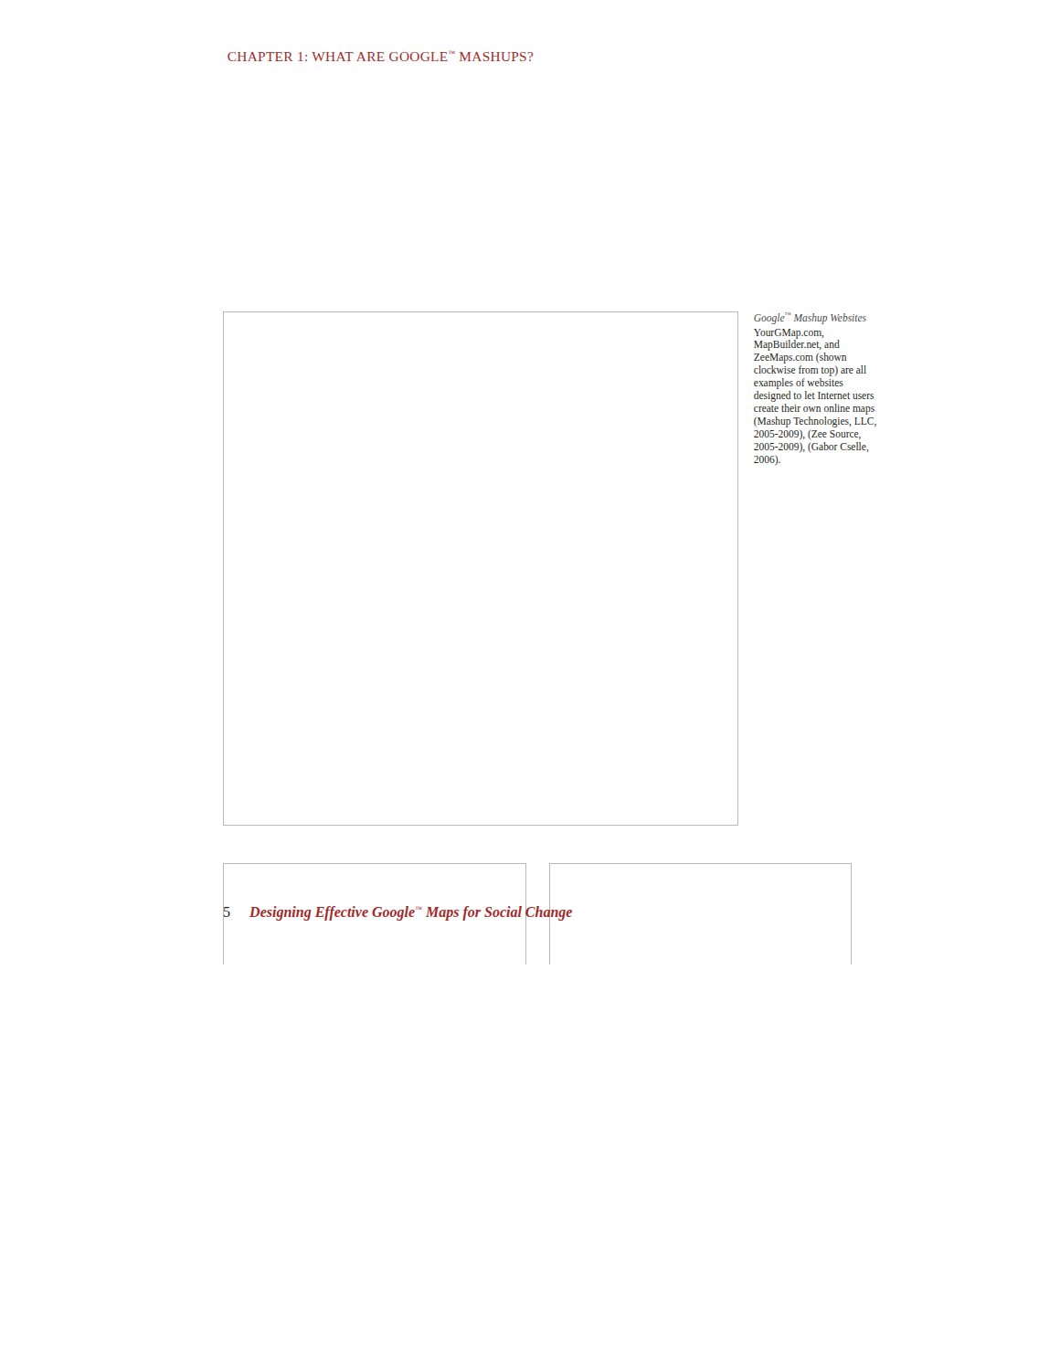CHAPTER 1: WHAT ARE GOOGLE™ MASHUPS?
Google™ Mashup Websites YourGMap.com, MapBuilder.net, and ZeeMaps.com (shown clockwise from top) are all examples of websites designed to let Internet users create their own online maps (Mashup Technologies, LLC, 2005-2009), (Zee Source, 2005-2009), (Gabor Cselle, 2006).
5 Designing Effective Google™ Maps for Social Change